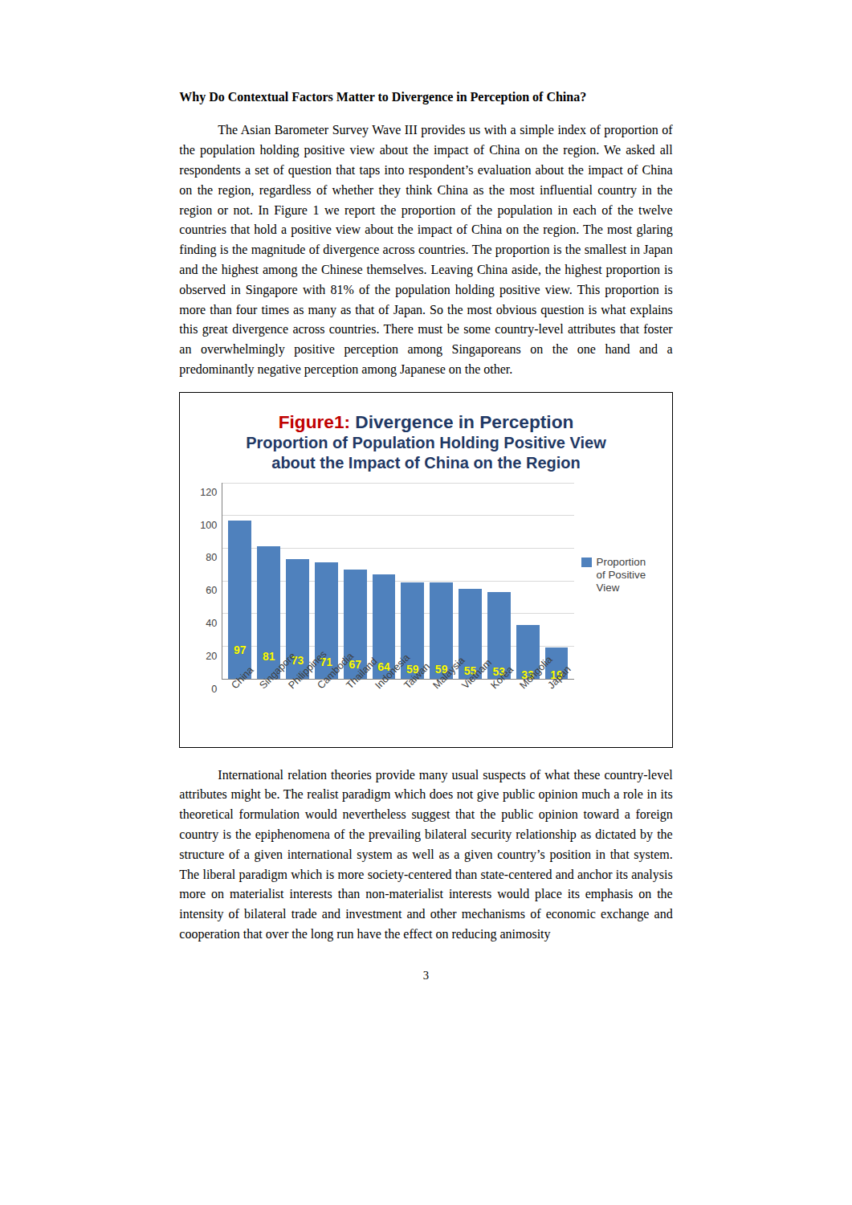Why Do Contextual Factors Matter to Divergence in Perception of China?
The Asian Barometer Survey Wave III provides us with a simple index of proportion of the population holding positive view about the impact of China on the region. We asked all respondents a set of question that taps into respondent’s evaluation about the impact of China on the region, regardless of whether they think China as the most influential country in the region or not. In Figure 1 we report the proportion of the population in each of the twelve countries that hold a positive view about the impact of China on the region. The most glaring finding is the magnitude of divergence across countries. The proportion is the smallest in Japan and the highest among the Chinese themselves. Leaving China aside, the highest proportion is observed in Singapore with 81% of the population holding positive view. This proportion is more than four times as many as that of Japan. So the most obvious question is what explains this great divergence across countries. There must be some country-level attributes that foster an overwhelmingly positive perception among Singaporeans on the one hand and a predominantly negative perception among Japanese on the other.
Figure1: Divergence in Perception Proportion of Population Holding Positive View about the Impact of China on the Region
120 100 80 60 40 20 0
97
81
73
71
67
64
59
59
55
53
33
19
China Singapore Philippines Cambodia Thailand Indonesia Taiwan Malaysia Vietnam Korea Mongolia Japan
Proportion
of Positive
View
International relation theories provide many usual suspects of what these country-level attributes might be. The realist paradigm which does not give public opinion much a role in its theoretical formulation would nevertheless suggest that the public opinion toward a foreign country is the epiphenomena of the prevailing bilateral security relationship as dictated by the structure of a given international system as well as a given country’s position in that system. The liberal paradigm which is more society-centered than state-centered and anchor its analysis more on materialist interests than non-materialist interests would place its emphasis on the intensity of bilateral trade and investment and other mechanisms of economic exchange and cooperation that over the long run have the effect on reducing animosity
3